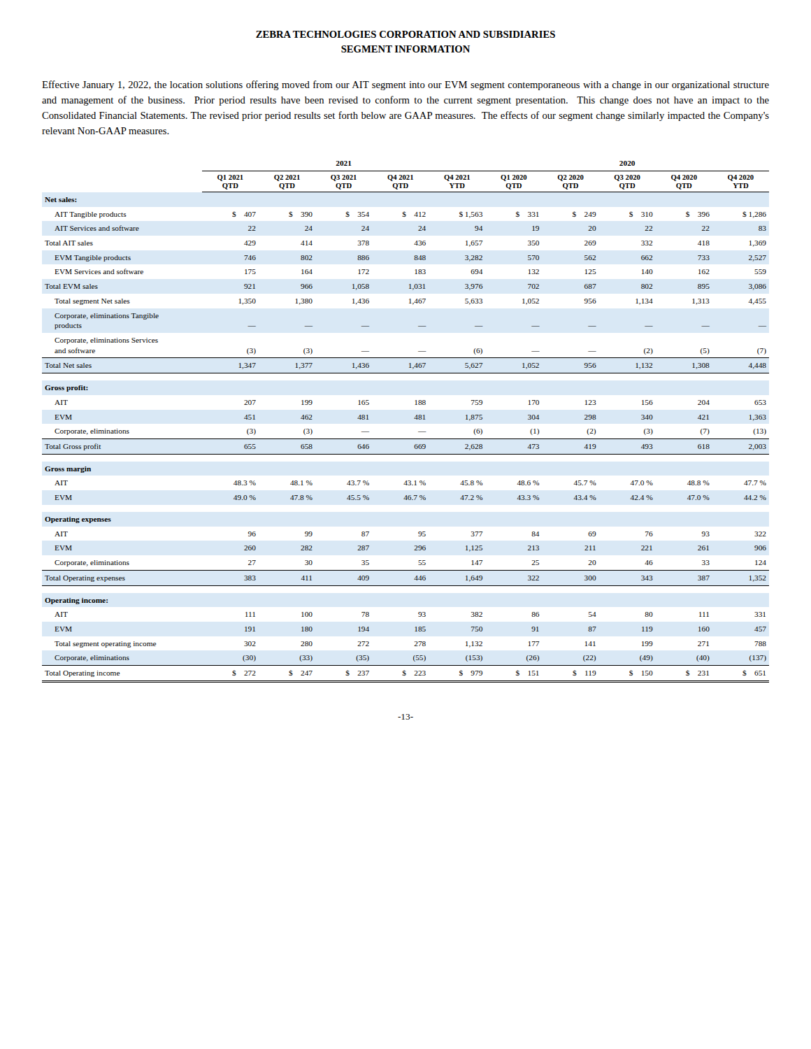ZEBRA TECHNOLOGIES CORPORATION AND SUBSIDIARIES
SEGMENT INFORMATION
Effective January 1, 2022, the location solutions offering moved from our AIT segment into our EVM segment contemporaneous with a change in our organizational structure and management of the business. Prior period results have been revised to conform to the current segment presentation. This change does not have an impact to the Consolidated Financial Statements. The revised prior period results set forth below are GAAP measures. The effects of our segment change similarly impacted the Company's relevant Non-GAAP measures.
| | 2021 | 2020 |
| | Q1 2021 QTD | Q2 2021 QTD | Q3 2021 QTD | Q4 2021 QTD | Q4 2021 YTD | Q1 2020 QTD | Q2 2020 QTD | Q3 2020 QTD | Q4 2020 QTD | Q4 2020 YTD |
| Net sales: | |
| AIT Tangible products | $ 407 | $ 390 | $ 354 | $ 412 | $ 1,563 | $ 331 | $ 249 | $ 310 | $ 396 | $ 1,286 |
| AIT Services and software | 22 | 24 | 24 | 24 | 94 | 19 | 20 | 22 | 22 | 83 |
| Total AIT sales | 429 | 414 | 378 | 436 | 1,657 | 350 | 269 | 332 | 418 | 1,369 |
| EVM Tangible products | 746 | 802 | 886 | 848 | 3,282 | 570 | 562 | 662 | 733 | 2,527 |
| EVM Services and software | 175 | 164 | 172 | 183 | 694 | 132 | 125 | 140 | 162 | 559 |
| Total EVM sales | 921 | 966 | 1,058 | 1,031 | 3,976 | 702 | 687 | 802 | 895 | 3,086 |
| Total segment Net sales | 1,350 | 1,380 | 1,436 | 1,467 | 5,633 | 1,052 | 956 | 1,134 | 1,313 | 4,455 |
| Corporate, eliminations Tangible products | — | — | — | — | — | — | — | — | — | — |
| Corporate, eliminations Services and software | (3) | (3) | — | — | (6) | — | — | (2) | (5) | (7) |
| Total Net sales | 1,347 | 1,377 | 1,436 | 1,467 | 5,627 | 1,052 | 956 | 1,132 | 1,308 | 4,448 |
| Gross profit: | |
| AIT | 207 | 199 | 165 | 188 | 759 | 170 | 123 | 156 | 204 | 653 |
| EVM | 451 | 462 | 481 | 481 | 1,875 | 304 | 298 | 340 | 421 | 1,363 |
| Corporate, eliminations | (3) | (3) | — | — | (6) | (1) | (2) | (3) | (7) | (13) |
| Total Gross profit | 655 | 658 | 646 | 669 | 2,628 | 473 | 419 | 493 | 618 | 2,003 |
| Gross margin | |
| AIT | 48.3 % | 48.1 % | 43.7 % | 43.1 % | 45.8 % | 48.6 % | 45.7 % | 47.0 % | 48.8 % | 47.7 % |
| EVM | 49.0 % | 47.8 % | 45.5 % | 46.7 % | 47.2 % | 43.3 % | 43.4 % | 42.4 % | 47.0 % | 44.2 % |
| Operating expenses | |
| AIT | 96 | 99 | 87 | 95 | 377 | 84 | 69 | 76 | 93 | 322 |
| EVM | 260 | 282 | 287 | 296 | 1,125 | 213 | 211 | 221 | 261 | 906 |
| Corporate, eliminations | 27 | 30 | 35 | 55 | 147 | 25 | 20 | 46 | 33 | 124 |
| Total Operating expenses | 383 | 411 | 409 | 446 | 1,649 | 322 | 300 | 343 | 387 | 1,352 |
| Operating income: | |
| AIT | 111 | 100 | 78 | 93 | 382 | 86 | 54 | 80 | 111 | 331 |
| EVM | 191 | 180 | 194 | 185 | 750 | 91 | 87 | 119 | 160 | 457 |
| Total segment operating income | 302 | 280 | 272 | 278 | 1,132 | 177 | 141 | 199 | 271 | 788 |
| Corporate, eliminations | (30) | (33) | (35) | (55) | (153) | (26) | (22) | (49) | (40) | (137) |
| Total Operating income | $ 272 | $ 247 | $ 237 | $ 223 | $ 979 | $ 151 | $ 119 | $ 150 | $ 231 | $ 651 |
-13-